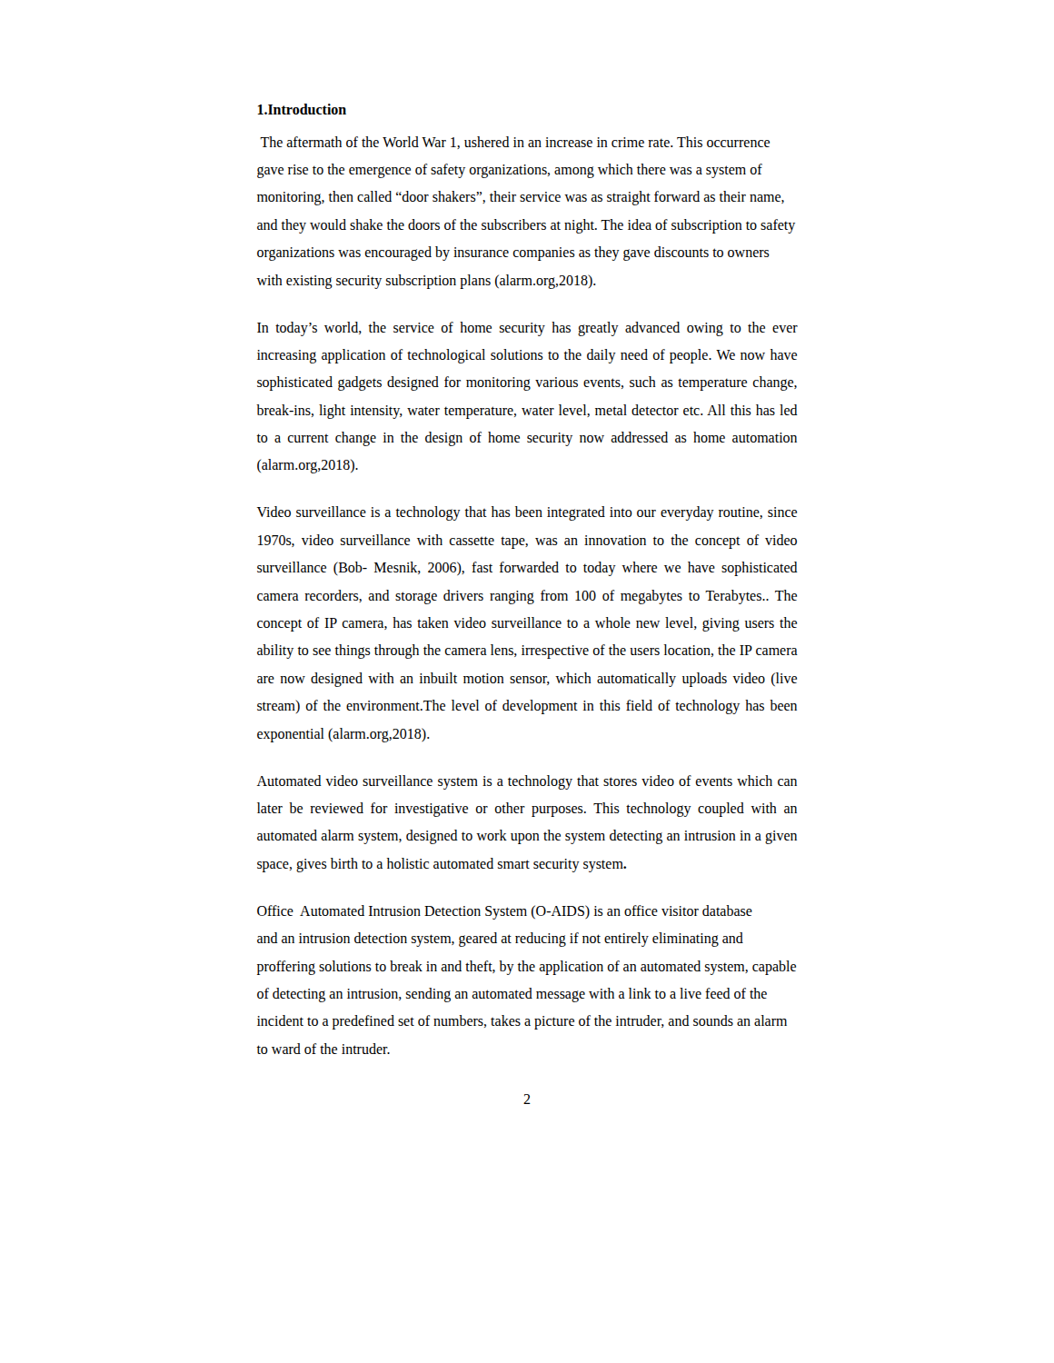1.Introduction
The aftermath of the World War 1, ushered in an increase in crime rate. This occurrence gave rise to the emergence of safety organizations, among which there was a system of monitoring, then called “door shakers”, their service was as straight forward as their name, and they would shake the doors of the subscribers at night. The idea of subscription to safety organizations was encouraged by insurance companies as they gave discounts to owners with existing security subscription plans (alarm.org,2018).
In today’s world, the service of home security has greatly advanced owing to the ever increasing application of technological solutions to the daily need of people. We now have sophisticated gadgets designed for monitoring various events, such as temperature change, break-ins, light intensity, water temperature, water level, metal detector etc. All this has led to a current change in the design of home security now addressed as home automation (alarm.org,2018).
Video surveillance is a technology that has been integrated into our everyday routine, since 1970s, video surveillance with cassette tape, was an innovation to the concept of video surveillance (Bob- Mesnik, 2006), fast forwarded to today where we have sophisticated camera recorders, and storage drivers ranging from 100 of megabytes to Terabytes.. The concept of IP camera, has taken video surveillance to a whole new level, giving users the ability to see things through the camera lens, irrespective of the users location, the IP camera are now designed with an inbuilt motion sensor, which automatically uploads video (live stream) of the environment.The level of development in this field of technology has been exponential (alarm.org,2018).
Automated video surveillance system is a technology that stores video of events which can later be reviewed for investigative or other purposes. This technology coupled with an automated alarm system, designed to work upon the system detecting an intrusion in a given space, gives birth to a holistic automated smart security system.
Office Automated Intrusion Detection System (O-AIDS) is an office visitor database
and an intrusion detection system, geared at reducing if not entirely eliminating and proffering solutions to break in and theft, by the application of an automated system, capable of detecting an intrusion, sending an automated message with a link to a live feed of the incident to a predefined set of numbers, takes a picture of the intruder, and sounds an alarm to ward of the intruder.
2